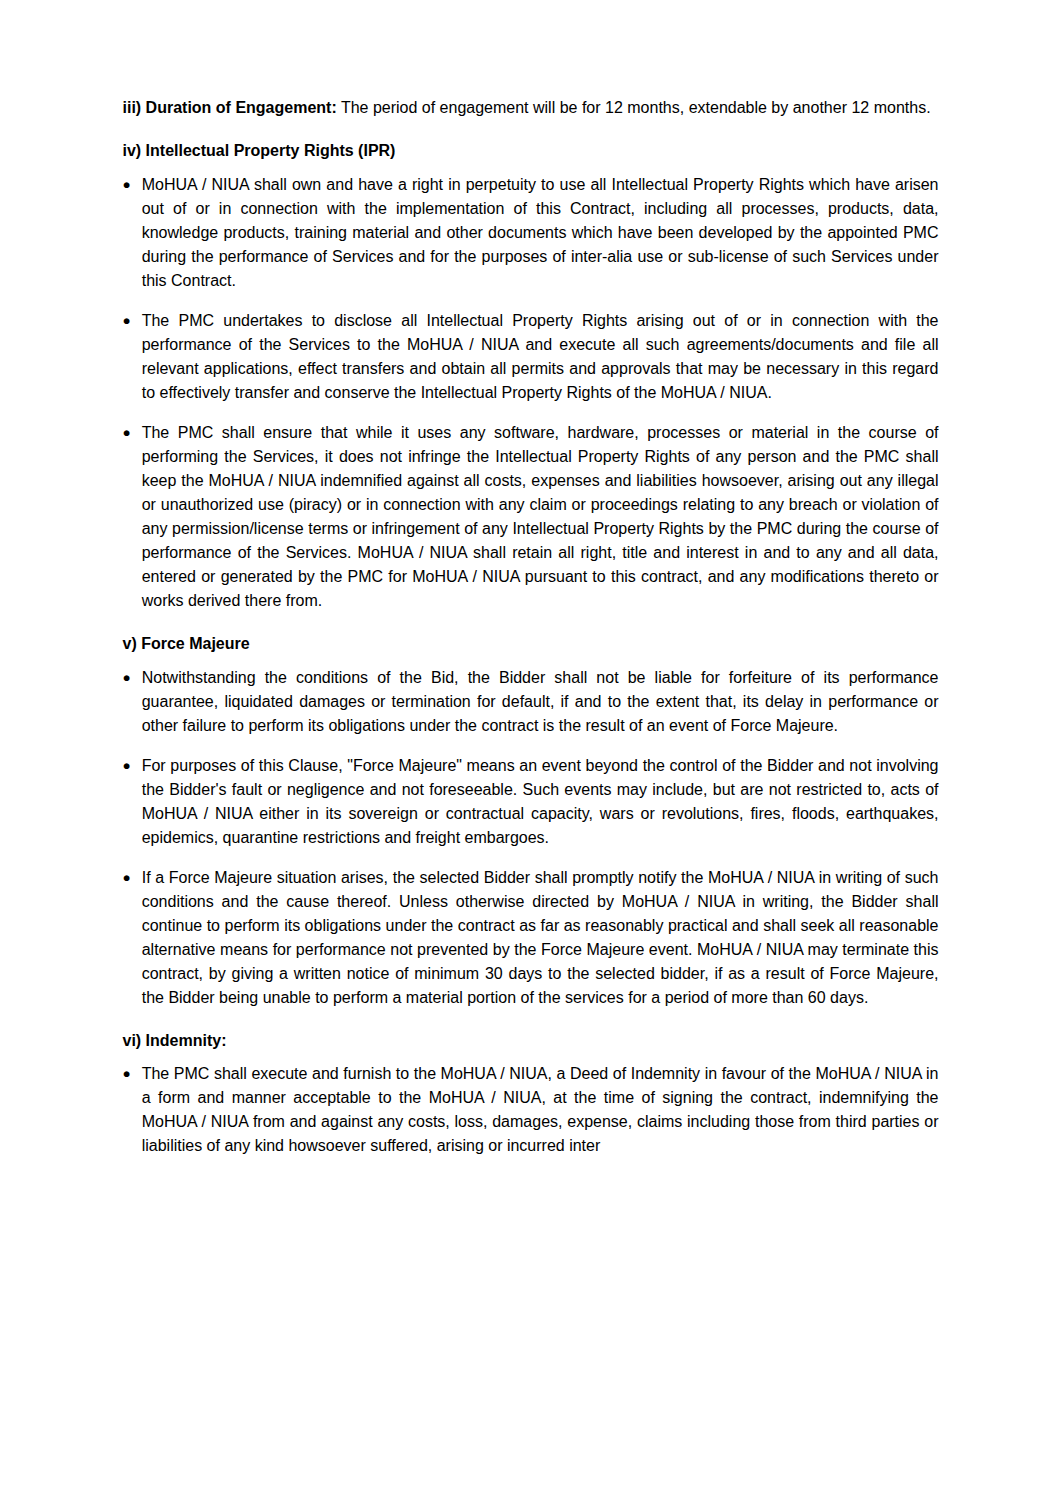iii) Duration of Engagement: The period of engagement will be for 12 months, extendable by another 12 months.
iv) Intellectual Property Rights (IPR)
MoHUA / NIUA shall own and have a right in perpetuity to use all Intellectual Property Rights which have arisen out of or in connection with the implementation of this Contract, including all processes, products, data, knowledge products, training material and other documents which have been developed by the appointed PMC during the performance of Services and for the purposes of inter-alia use or sub-license of such Services under this Contract.
The PMC undertakes to disclose all Intellectual Property Rights arising out of or in connection with the performance of the Services to the MoHUA / NIUA and execute all such agreements/documents and file all relevant applications, effect transfers and obtain all permits and approvals that may be necessary in this regard to effectively transfer and conserve the Intellectual Property Rights of the MoHUA / NIUA.
The PMC shall ensure that while it uses any software, hardware, processes or material in the course of performing the Services, it does not infringe the Intellectual Property Rights of any person and the PMC shall keep the MoHUA / NIUA indemnified against all costs, expenses and liabilities howsoever, arising out any illegal or unauthorized use (piracy) or in connection with any claim or proceedings relating to any breach or violation of any permission/license terms or infringement of any Intellectual Property Rights by the PMC during the course of performance of the Services. MoHUA / NIUA shall retain all right, title and interest in and to any and all data, entered or generated by the PMC for MoHUA / NIUA pursuant to this contract, and any modifications thereto or works derived there from.
v) Force Majeure
Notwithstanding the conditions of the Bid, the Bidder shall not be liable for forfeiture of its performance guarantee, liquidated damages or termination for default, if and to the extent that, its delay in performance or other failure to perform its obligations under the contract is the result of an event of Force Majeure.
For purposes of this Clause, "Force Majeure" means an event beyond the control of the Bidder and not involving the Bidder's fault or negligence and not foreseeable. Such events may include, but are not restricted to, acts of MoHUA / NIUA either in its sovereign or contractual capacity, wars or revolutions, fires, floods, earthquakes, epidemics, quarantine restrictions and freight embargoes.
If a Force Majeure situation arises, the selected Bidder shall promptly notify the MoHUA / NIUA in writing of such conditions and the cause thereof. Unless otherwise directed by MoHUA / NIUA in writing, the Bidder shall continue to perform its obligations under the contract as far as reasonably practical and shall seek all reasonable alternative means for performance not prevented by the Force Majeure event. MoHUA / NIUA may terminate this contract, by giving a written notice of minimum 30 days to the selected bidder, if as a result of Force Majeure, the Bidder being unable to perform a material portion of the services for a period of more than 60 days.
vi) Indemnity:
The PMC shall execute and furnish to the MoHUA / NIUA, a Deed of Indemnity in favour of the MoHUA / NIUA in a form and manner acceptable to the MoHUA / NIUA, at the time of signing the contract, indemnifying the MoHUA / NIUA from and against any costs, loss, damages, expense, claims including those from third parties or liabilities of any kind howsoever suffered, arising or incurred inter